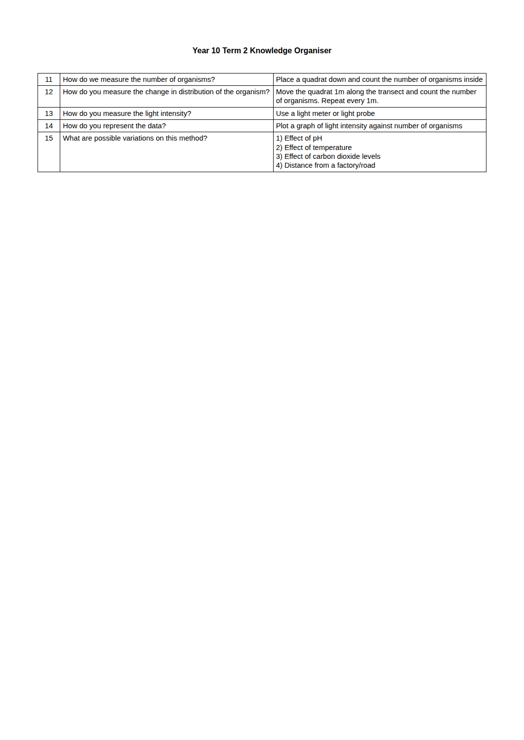Year 10 Term 2 Knowledge Organiser
| 11 | How do we measure the number of organisms? | Place a quadrat down and count the number of organisms inside |
| 12 | How do you measure the change in distribution of the organism? | Move the quadrat 1m along the transect and count the number of organisms. Repeat every 1m. |
| 13 | How do you measure the light intensity? | Use a light meter or light probe |
| 14 | How do you represent the data? | Plot a graph of light intensity against number of organisms |
| 15 | What are possible variations on this method? | 1) Effect of pH 2) Effect of temperature 3) Effect of carbon dioxide levels 4) Distance from a factory/road |